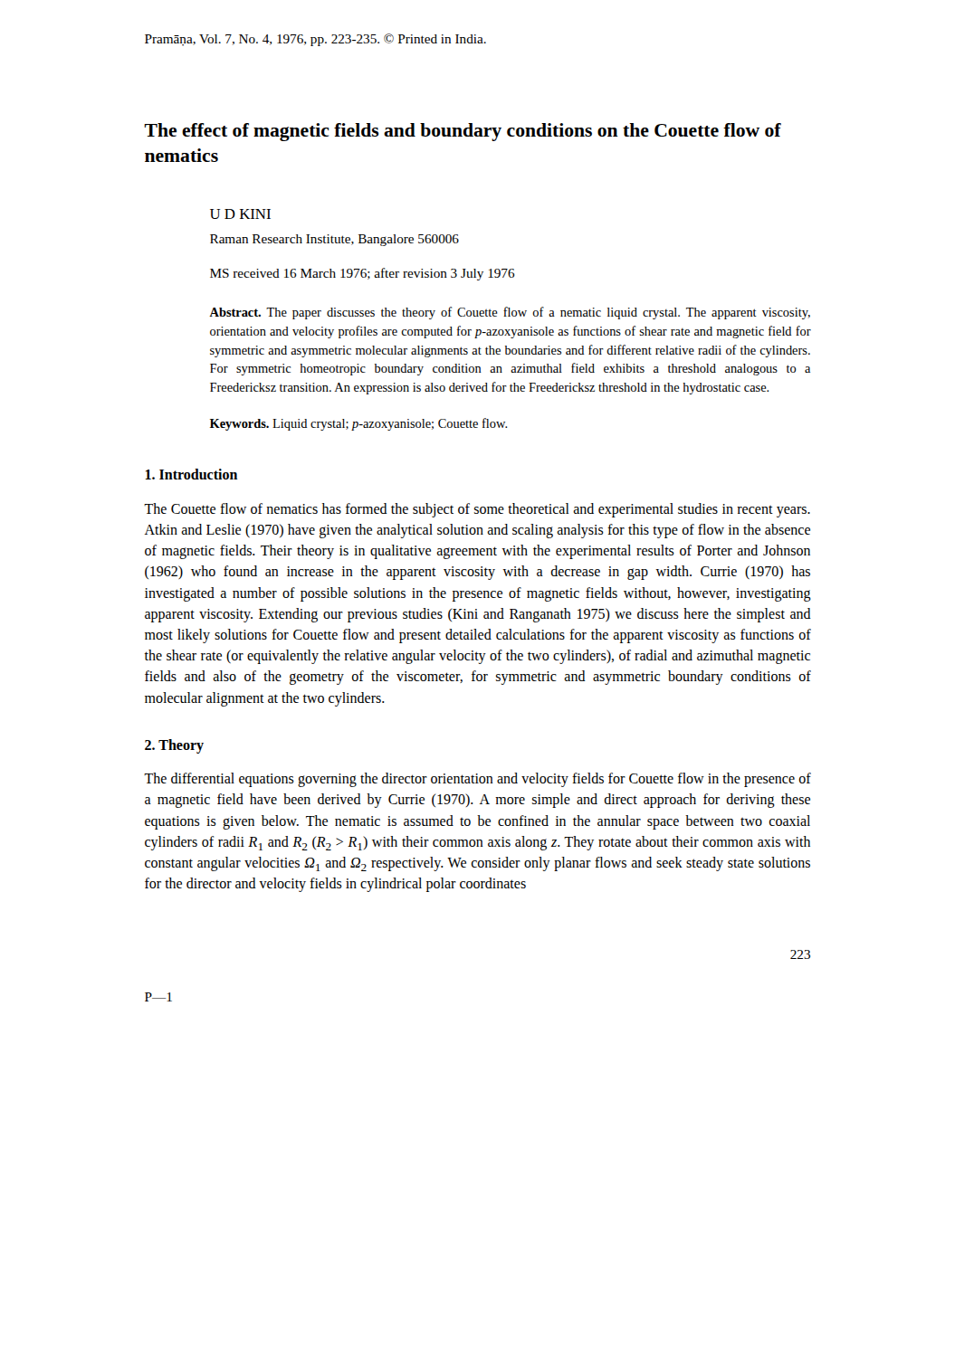Pramāṇa, Vol. 7, No. 4, 1976, pp. 223-235. © Printed in India.
The effect of magnetic fields and boundary conditions on the Couette flow of nematics
U D KINI
Raman Research Institute, Bangalore 560006
MS received 16 March 1976; after revision 3 July 1976
Abstract. The paper discusses the theory of Couette flow of a nematic liquid crystal. The apparent viscosity, orientation and velocity profiles are computed for p-azoxyanisole as functions of shear rate and magnetic field for symmetric and asymmetric molecular alignments at the boundaries and for different relative radii of the cylinders. For symmetric homeotropic boundary condition an azimuthal field exhibits a threshold analogous to a Freedericksz transition. An expression is also derived for the Freedericksz threshold in the hydrostatic case.
Keywords. Liquid crystal; p-azoxyanisole; Couette flow.
1. Introduction
The Couette flow of nematics has formed the subject of some theoretical and experimental studies in recent years. Atkin and Leslie (1970) have given the analytical solution and scaling analysis for this type of flow in the absence of magnetic fields. Their theory is in qualitative agreement with the experimental results of Porter and Johnson (1962) who found an increase in the apparent viscosity with a decrease in gap width. Currie (1970) has investigated a number of possible solutions in the presence of magnetic fields without, however, investigating apparent viscosity. Extending our previous studies (Kini and Ranganath 1975) we discuss here the simplest and most likely solutions for Couette flow and present detailed calculations for the apparent viscosity as functions of the shear rate (or equivalently the relative angular velocity of the two cylinders), of radial and azimuthal magnetic fields and also of the geometry of the viscometer, for symmetric and asymmetric boundary conditions of molecular alignment at the two cylinders.
2. Theory
The differential equations governing the director orientation and velocity fields for Couette flow in the presence of a magnetic field have been derived by Currie (1970). A more simple and direct approach for deriving these equations is given below. The nematic is assumed to be confined in the annular space between two coaxial cylinders of radii R1 and R2 (R2 > R1) with their common axis along z. They rotate about their common axis with constant angular velocities Ω1 and Ω2 respectively. We consider only planar flows and seek steady state solutions for the director and velocity fields in cylindrical polar coordinates
223
P—1